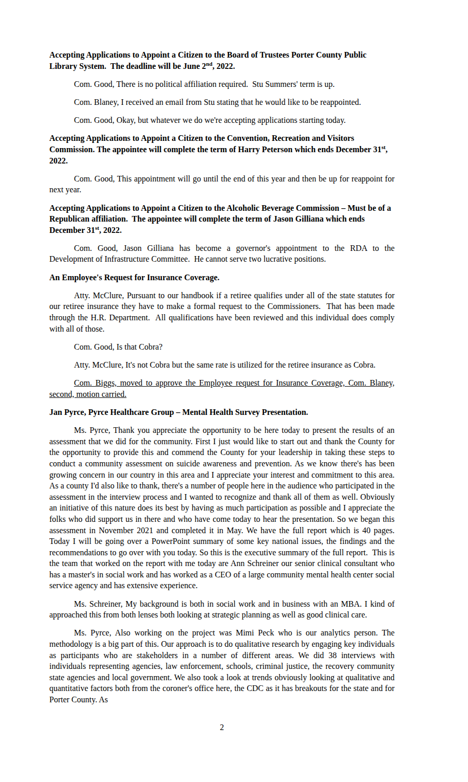Accepting Applications to Appoint a Citizen to the Board of Trustees Porter County Public Library System. The deadline will be June 2nd, 2022.
Com. Good, There is no political affiliation required. Stu Summers' term is up.
Com. Blaney, I received an email from Stu stating that he would like to be reappointed.
Com. Good, Okay, but whatever we do we're accepting applications starting today.
Accepting Applications to Appoint a Citizen to the Convention, Recreation and Visitors Commission. The appointee will complete the term of Harry Peterson which ends December 31st, 2022.
Com. Good, This appointment will go until the end of this year and then be up for reappoint for next year.
Accepting Applications to Appoint a Citizen to the Alcoholic Beverage Commission – Must be of a Republican affiliation. The appointee will complete the term of Jason Gilliana which ends December 31st, 2022.
Com. Good, Jason Gilliana has become a governor's appointment to the RDA to the Development of Infrastructure Committee. He cannot serve two lucrative positions.
An Employee's Request for Insurance Coverage.
Atty. McClure, Pursuant to our handbook if a retiree qualifies under all of the state statutes for our retiree insurance they have to make a formal request to the Commissioners. That has been made through the H.R. Department. All qualifications have been reviewed and this individual does comply with all of those.
Com. Good, Is that Cobra?
Atty. McClure, It's not Cobra but the same rate is utilized for the retiree insurance as Cobra.
Com. Biggs, moved to approve the Employee request for Insurance Coverage, Com. Blaney, second, motion carried.
Jan Pyrce, Pyrce Healthcare Group – Mental Health Survey Presentation.
Ms. Pyrce, Thank you appreciate the opportunity to be here today to present the results of an assessment that we did for the community. First I just would like to start out and thank the County for the opportunity to provide this and commend the County for your leadership in taking these steps to conduct a community assessment on suicide awareness and prevention. As we know there's has been growing concern in our country in this area and I appreciate your interest and commitment to this area. As a county I'd also like to thank, there's a number of people here in the audience who participated in the assessment in the interview process and I wanted to recognize and thank all of them as well. Obviously an initiative of this nature does its best by having as much participation as possible and I appreciate the folks who did support us in there and who have come today to hear the presentation. So we began this assessment in November 2021 and completed it in May. We have the full report which is 40 pages. Today I will be going over a PowerPoint summary of some key national issues, the findings and the recommendations to go over with you today. So this is the executive summary of the full report. This is the team that worked on the report with me today are Ann Schreiner our senior clinical consultant who has a master's in social work and has worked as a CEO of a large community mental health center social service agency and has extensive experience.
Ms. Schreiner, My background is both in social work and in business with an MBA. I kind of approached this from both lenses both looking at strategic planning as well as good clinical care.
Ms. Pyrce, Also working on the project was Mimi Peck who is our analytics person. The methodology is a big part of this. Our approach is to do qualitative research by engaging key individuals as participants who are stakeholders in a number of different areas. We did 38 interviews with individuals representing agencies, law enforcement, schools, criminal justice, the recovery community state agencies and local government. We also took a look at trends obviously looking at qualitative and quantitative factors both from the coroner's office here, the CDC as it has breakouts for the state and for Porter County. As
2